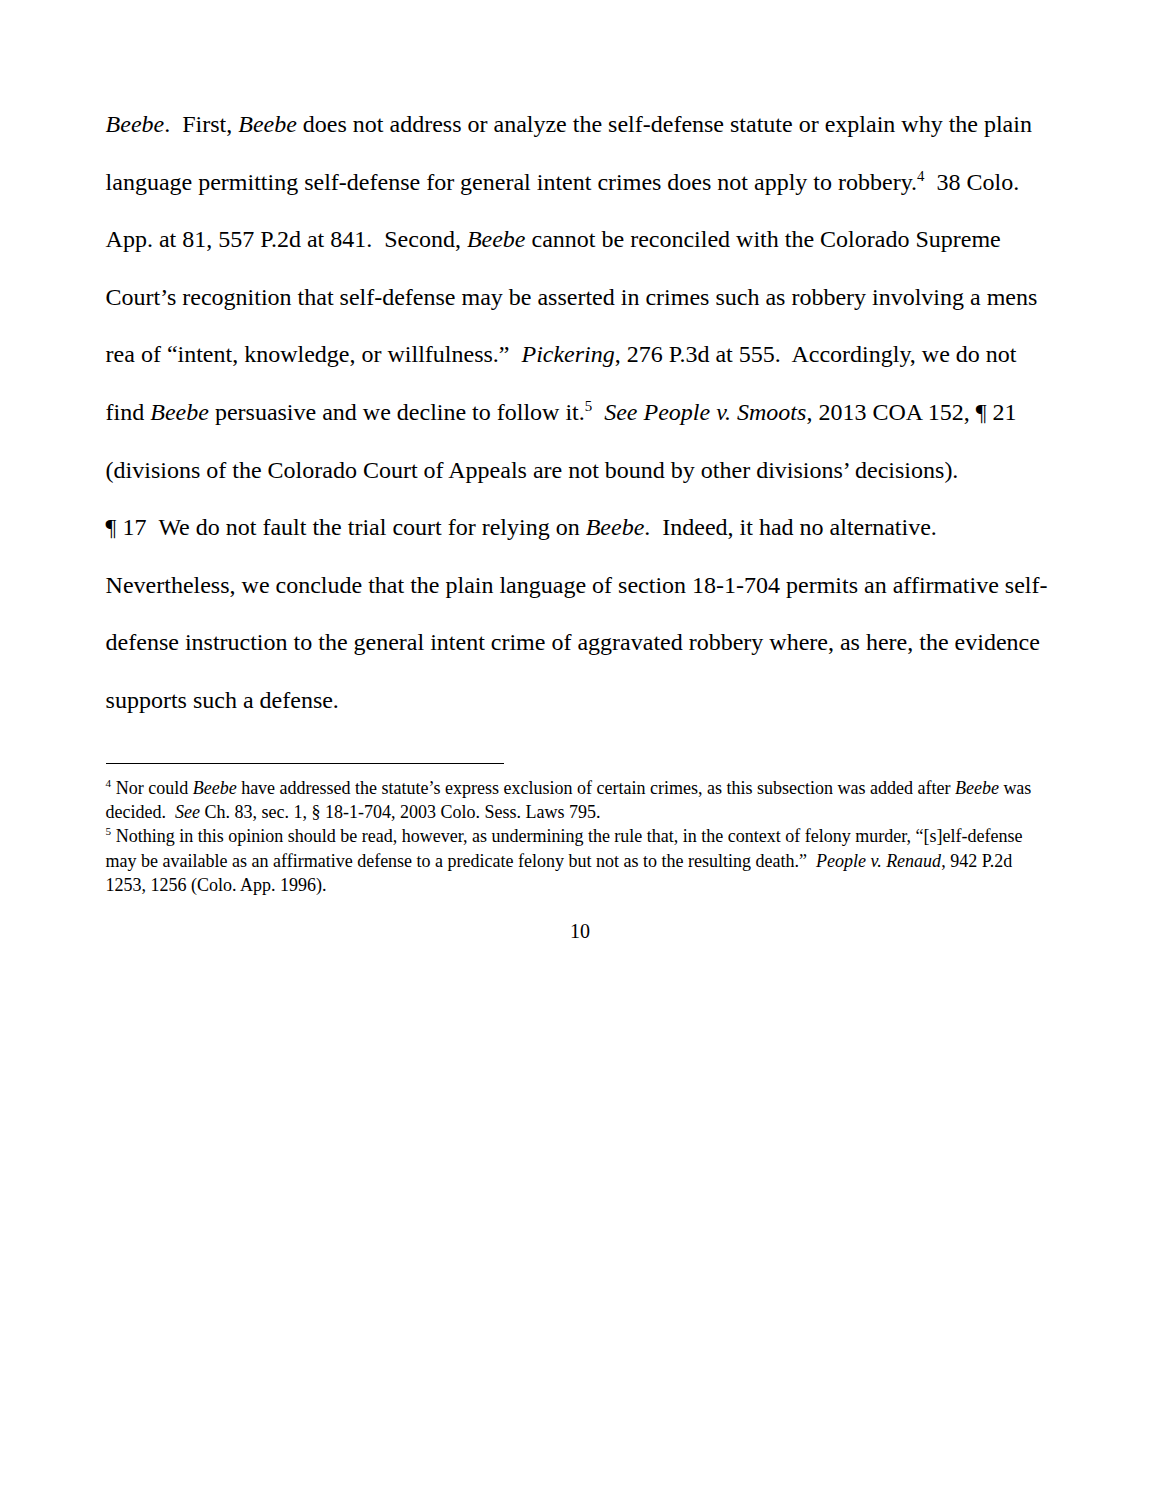Beebe. First, Beebe does not address or analyze the self-defense statute or explain why the plain language permitting self-defense for general intent crimes does not apply to robbery.4 38 Colo. App. at 81, 557 P.2d at 841. Second, Beebe cannot be reconciled with the Colorado Supreme Court’s recognition that self-defense may be asserted in crimes such as robbery involving a mens rea of “intent, knowledge, or willfulness.” Pickering, 276 P.3d at 555. Accordingly, we do not find Beebe persuasive and we decline to follow it.5 See People v. Smoots, 2013 COA 152, ¶ 21 (divisions of the Colorado Court of Appeals are not bound by other divisions’ decisions).
¶ 17 We do not fault the trial court for relying on Beebe. Indeed, it had no alternative. Nevertheless, we conclude that the plain language of section 18-1-704 permits an affirmative self-defense instruction to the general intent crime of aggravated robbery where, as here, the evidence supports such a defense.
4 Nor could Beebe have addressed the statute’s express exclusion of certain crimes, as this subsection was added after Beebe was decided. See Ch. 83, sec. 1, § 18-1-704, 2003 Colo. Sess. Laws 795.
5 Nothing in this opinion should be read, however, as undermining the rule that, in the context of felony murder, “[s]elf-defense may be available as an affirmative defense to a predicate felony but not as to the resulting death.” People v. Renaud, 942 P.2d 1253, 1256 (Colo. App. 1996).
10